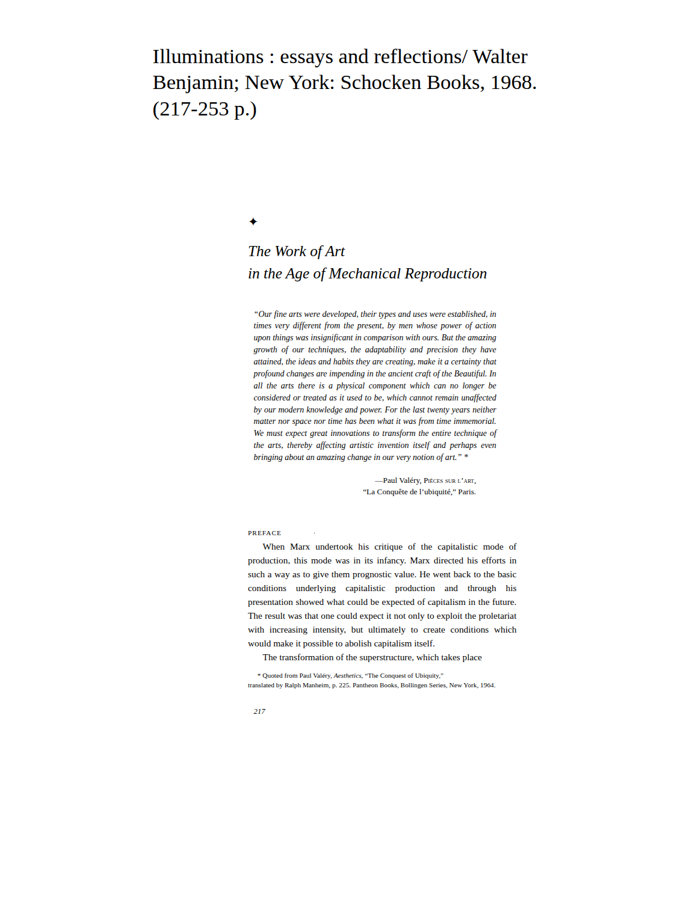Illuminations : essays and reflections/ Walter Benjamin; New York: Schocken Books, 1968. (217-253 p.)
✦
The Work of Art
in the Age of Mechanical Reproduction
“Our fine arts were developed, their types and uses were established, in times very different from the present, by men whose power of action upon things was insignificant in comparison with ours. But the amazing growth of our techniques, the adaptability and precision they have attained, the ideas and habits they are creating, make it a certainty that profound changes are impending in the ancient craft of the Beautiful. In all the arts there is a physical component which can no longer be considered or treated as it used to be, which cannot remain unaffected by our modern knowledge and power. For the last twenty years neither matter nor space nor time has been what it was from time immemorial. We must expect great innovations to transform the entire technique of the arts, thereby affecting artistic invention itself and perhaps even bringing about an amazing change in our very notion of art.” *
—Paul Valéry, Pièces sur l’art,
“La Conquête de l’ubiquité,” Paris.
PREFACE·
When Marx undertook his critique of the capitalistic mode of production, this mode was in its infancy. Marx directed his efforts in such a way as to give them prognostic value. He went back to the basic conditions underlying capitalistic production and through his presentation showed what could be expected of capitalism in the future. The result was that one could expect it not only to exploit the proletariat with increasing intensity, but ultimately to create conditions which would make it possible to abolish capitalism itself.
The transformation of the superstructure, which takes place
* Quoted from Paul Valéry, Aesthetics, “The Conquest of Ubiquity,” translated by Ralph Manheim, p. 225. Pantheon Books, Bollingen Series, New York, 1964.
217